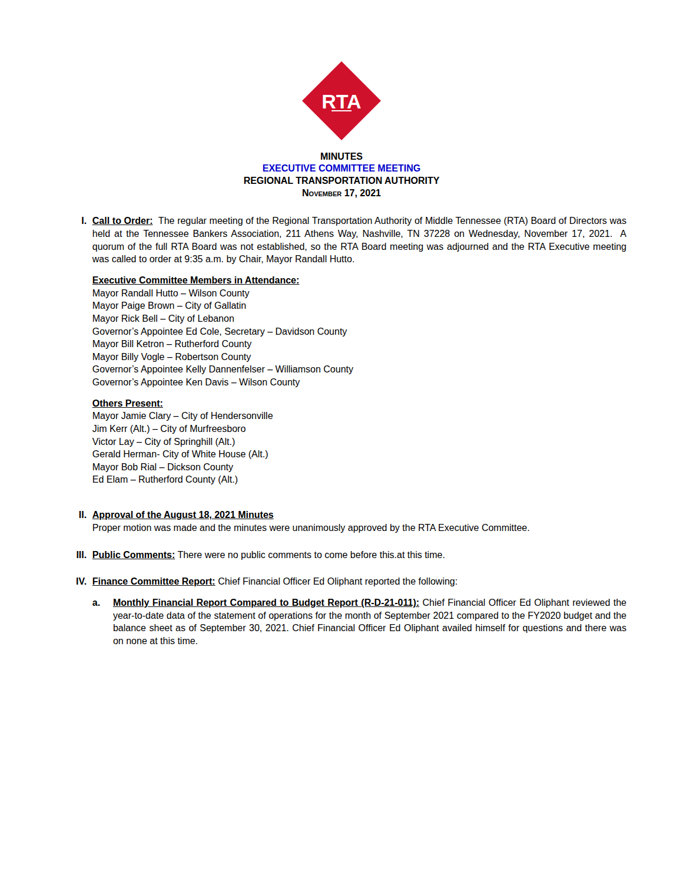RTA
MINUTES
EXECUTIVE COMMITTEE MEETING
REGIONAL TRANSPORTATION AUTHORITY
November 17, 2021
I.
Call to Order: The regular meeting of the Regional Transportation Authority of Middle Tennessee (RTA) Board of Directors was held at the Tennessee Bankers Association, 211 Athens Way, Nashville, TN 37228 on Wednesday, November 17, 2021. A quorum of the full RTA Board was not established, so the RTA Board meeting was adjourned and the RTA Executive meeting was called to order at 9:35 a.m. by Chair, Mayor Randall Hutto.
Executive Committee Members in Attendance:
Mayor Randall Hutto – Wilson County
Mayor Paige Brown – City of Gallatin
Mayor Rick Bell – City of Lebanon
Governor’s Appointee Ed Cole, Secretary – Davidson County
Mayor Bill Ketron – Rutherford County
Mayor Billy Vogle – Robertson County
Governor’s Appointee Kelly Dannenfelser – Williamson County
Governor’s Appointee Ken Davis – Wilson County
Others Present:
Mayor Jamie Clary – City of Hendersonville
Jim Kerr (Alt.) – City of Murfreesboro
Victor Lay – City of Springhill (Alt.)
Gerald Herman- City of White House (Alt.)
Mayor Bob Rial – Dickson County
Ed Elam – Rutherford County (Alt.)
II.
Approval of the August 18, 2021 Minutes
Proper motion was made and the minutes were unanimously approved by the RTA Executive Committee.
III.
Public Comments: There were no public comments to come before this.at this time.
IV.
Finance Committee Report: Chief Financial Officer Ed Oliphant reported the following:
a.
Monthly Financial Report Compared to Budget Report (R-D-21-011): Chief Financial Officer Ed Oliphant reviewed the year-to-date data of the statement of operations for the month of September 2021 compared to the FY2020 budget and the balance sheet as of September 30, 2021. Chief Financial Officer Ed Oliphant availed himself for questions and there was on none at this time.